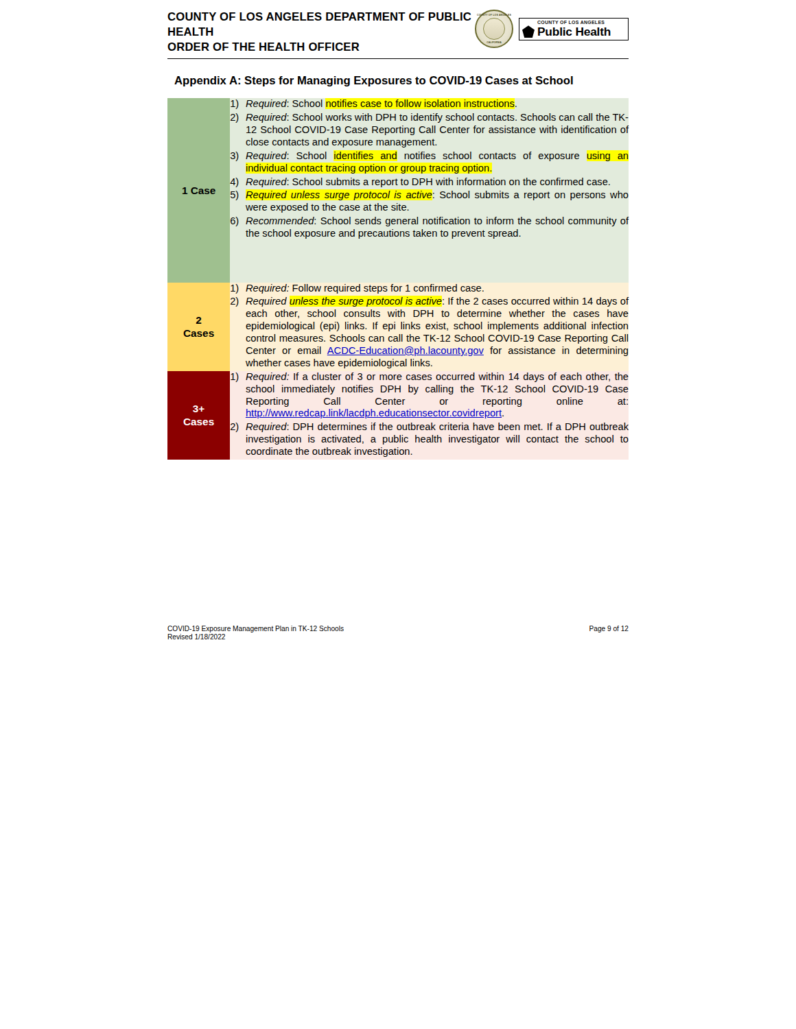COUNTY OF LOS ANGELES DEPARTMENT OF PUBLIC HEALTH
ORDER OF THE HEALTH OFFICER
COUNTY OF LOS ANGELES
Public Health
Appendix A: Steps for Managing Exposures to COVID-19 Cases at School
| 1 Case | 1) Required : School notifies case to follow isolation instructions . 2) Required : School works with DPH to identify school contacts. Schools can call the TK-12 School COVID-19 Case Reporting Call Center for assistance with identification of close contacts and exposure management. 3) Required : School identifies and notifies school contacts of exposure using an individual contact tracing option or group tracing option. 4) Required : School submits a report to DPH with information on the confirmed case. 5) Required unless surge protocol is active : School submits a report on persons who were exposed to the case at the site. 6) Recommended : School sends general notification to inform the school community of the school exposure and precautions taken to prevent spread. |
| 2 Cases | 1) Required: Follow required steps for 1 confirmed case. 2) Required unless the surge protocol is active : If the 2 cases occurred within 14 days of each other, school consults with DPH to determine whether the cases have epidemiological (epi) links. If epi links exist, school implements additional infection control measures. Schools can call the TK-12 School COVID-19 Case Reporting Call Center or email ACDC-Education@ph.lacounty.gov for assistance in determining whether cases have epidemiological links. |
| 3+ Cases | 1) Required: If a cluster of 3 or more cases occurred within 14 days of each other, the school immediately notifies DPH by calling the TK-12 School COVID-19 Case Reporting Call Center or reporting online at: http://www.redcap.link/lacdph.educationsector.covidreport . 2) Required : DPH determines if the outbreak criteria have been met. If a DPH outbreak investigation is activated, a public health investigator will contact the school to coordinate the outbreak investigation. |
COVID-19 Exposure Management Plan in TK-12 Schools
Revised 1/18/2022
Page 9 of 12